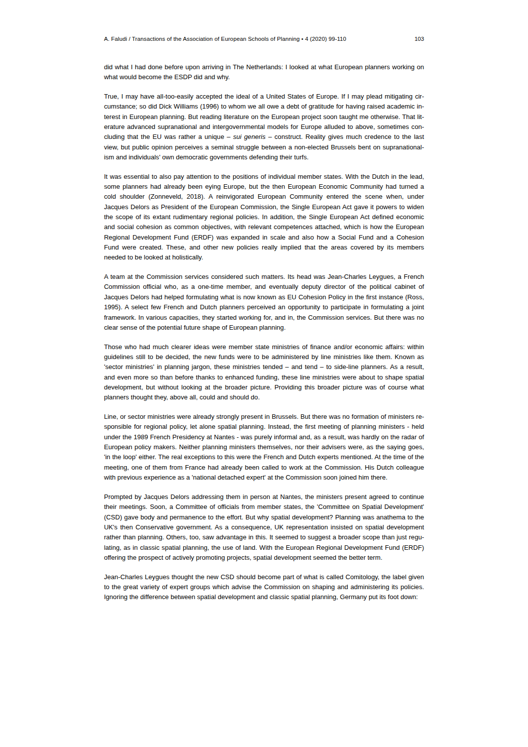A. Faludi / Transactions of the Association of European Schools of Planning • 4 (2020) 99-110 103
did what I had done before upon arriving in The Netherlands: I looked at what European planners working on what would become the ESDP did and why.
True, I may have all-too-easily accepted the ideal of a United States of Europe. If I may plead mitigating circumstance; so did Dick Williams (1996) to whom we all owe a debt of gratitude for having raised academic interest in European planning. But reading literature on the European project soon taught me otherwise. That literature advanced supranational and intergovernmental models for Europe alluded to above, sometimes concluding that the EU was rather a unique – sui generis – construct. Reality gives much credence to the last view, but public opinion perceives a seminal struggle between a non-elected Brussels bent on supranationalism and individuals' own democratic governments defending their turfs.
It was essential to also pay attention to the positions of individual member states. With the Dutch in the lead, some planners had already been eying Europe, but the then European Economic Community had turned a cold shoulder (Zonneveld, 2018). A reinvigorated European Community entered the scene when, under Jacques Delors as President of the European Commission, the Single European Act gave it powers to widen the scope of its extant rudimentary regional policies. In addition, the Single European Act defined economic and social cohesion as common objectives, with relevant competences attached, which is how the European Regional Development Fund (ERDF) was expanded in scale and also how a Social Fund and a Cohesion Fund were created. These, and other new policies really implied that the areas covered by its members needed to be looked at holistically.
A team at the Commission services considered such matters. Its head was Jean-Charles Leygues, a French Commission official who, as a one-time member, and eventually deputy director of the political cabinet of Jacques Delors had helped formulating what is now known as EU Cohesion Policy in the first instance (Ross, 1995). A select few French and Dutch planners perceived an opportunity to participate in formulating a joint framework. In various capacities, they started working for, and in, the Commission services. But there was no clear sense of the potential future shape of European planning.
Those who had much clearer ideas were member state ministries of finance and/or economic affairs: within guidelines still to be decided, the new funds were to be administered by line ministries like them. Known as 'sector ministries' in planning jargon, these ministries tended – and tend – to side-line planners. As a result, and even more so than before thanks to enhanced funding, these line ministries were about to shape spatial development, but without looking at the broader picture. Providing this broader picture was of course what planners thought they, above all, could and should do.
Line, or sector ministries were already strongly present in Brussels. But there was no formation of ministers responsible for regional policy, let alone spatial planning. Instead, the first meeting of planning ministers - held under the 1989 French Presidency at Nantes - was purely informal and, as a result, was hardly on the radar of European policy makers. Neither planning ministers themselves, nor their advisers were, as the saying goes, 'in the loop' either. The real exceptions to this were the French and Dutch experts mentioned. At the time of the meeting, one of them from France had already been called to work at the Commission. His Dutch colleague with previous experience as a 'national detached expert' at the Commission soon joined him there.
Prompted by Jacques Delors addressing them in person at Nantes, the ministers present agreed to continue their meetings. Soon, a Committee of officials from member states, the 'Committee on Spatial Development' (CSD) gave body and permanence to the effort. But why spatial development? Planning was anathema to the UK's then Conservative government. As a consequence, UK representation insisted on spatial development rather than planning. Others, too, saw advantage in this. It seemed to suggest a broader scope than just regulating, as in classic spatial planning, the use of land. With the European Regional Development Fund (ERDF) offering the prospect of actively promoting projects, spatial development seemed the better term.
Jean-Charles Leygues thought the new CSD should become part of what is called Comitology, the label given to the great variety of expert groups which advise the Commission on shaping and administering its policies. Ignoring the difference between spatial development and classic spatial planning, Germany put its foot down: